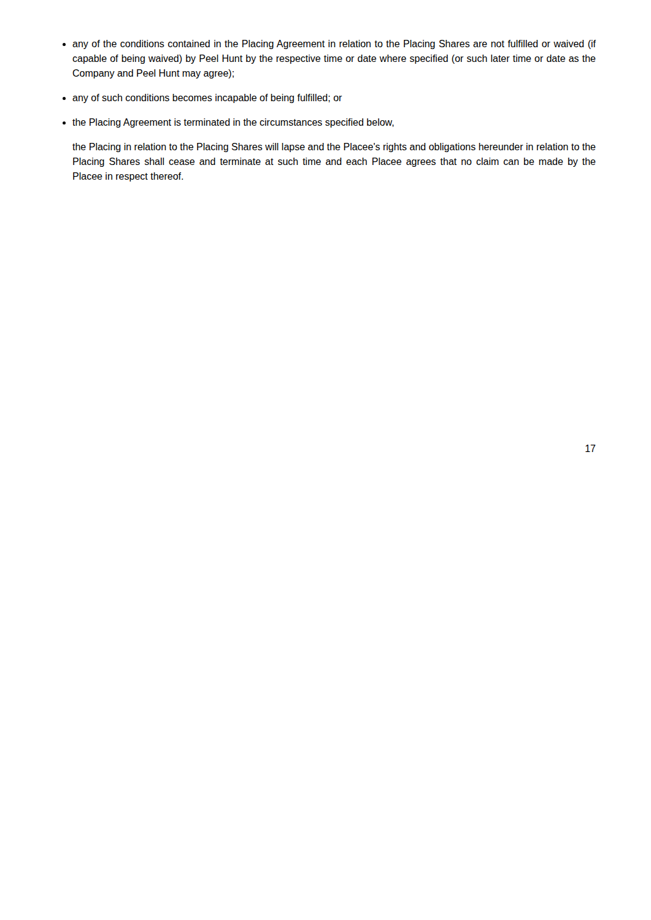any of the conditions contained in the Placing Agreement in relation to the Placing Shares are not fulfilled or waived (if capable of being waived) by Peel Hunt by the respective time or date where specified (or such later time or date as the Company and Peel Hunt may agree);
any of such conditions becomes incapable of being fulfilled; or
the Placing Agreement is terminated in the circumstances specified below,
the Placing in relation to the Placing Shares will lapse and the Placee's rights and obligations hereunder in relation to the Placing Shares shall cease and terminate at such time and each Placee agrees that no claim can be made by the Placee in respect thereof.
17